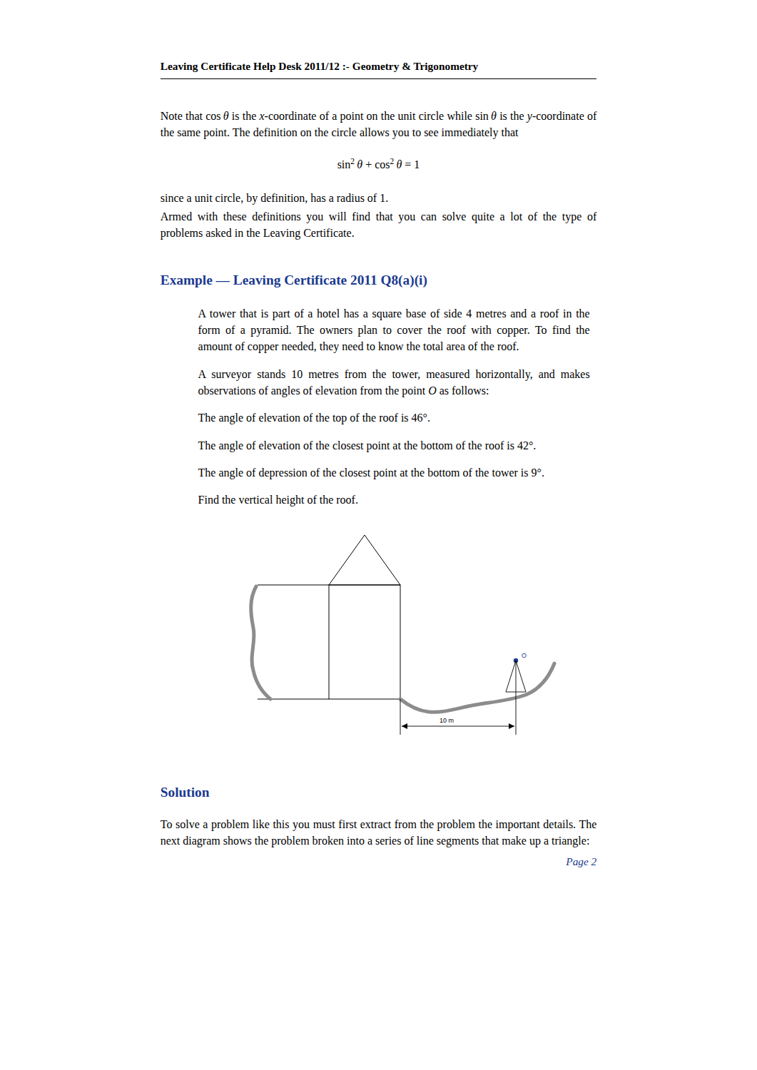Leaving Certificate Help Desk 2011/12 :- Geometry & Trigonometry
Note that cos θ is the x-coordinate of a point on the unit circle while sin θ is the y-coordinate of the same point. The definition on the circle allows you to see immediately that
sin2 θ + cos2 θ = 1
since a unit circle, by definition, has a radius of 1.
Armed with these definitions you will find that you can solve quite a lot of the type of problems asked in the Leaving Certificate.
Example — Leaving Certificate 2011 Q8(a)(i)
A tower that is part of a hotel has a square base of side 4 metres and a roof in the form of a pyramid. The owners plan to cover the roof with copper. To find the amount of copper needed, they need to know the total area of the roof.
A surveyor stands 10 metres from the tower, measured horizontally, and makes observations of angles of elevation from the point O as follows:
The angle of elevation of the top of the roof is 46°.
The angle of elevation of the closest point at the bottom of the roof is 42°.
The angle of depression of the closest point at the bottom of the tower is 9°.
Find the vertical height of the roof.
O 10 m
Solution
To solve a problem like this you must first extract from the problem the important details. The next diagram shows the problem broken into a series of line segments that make up a triangle:
Page 2